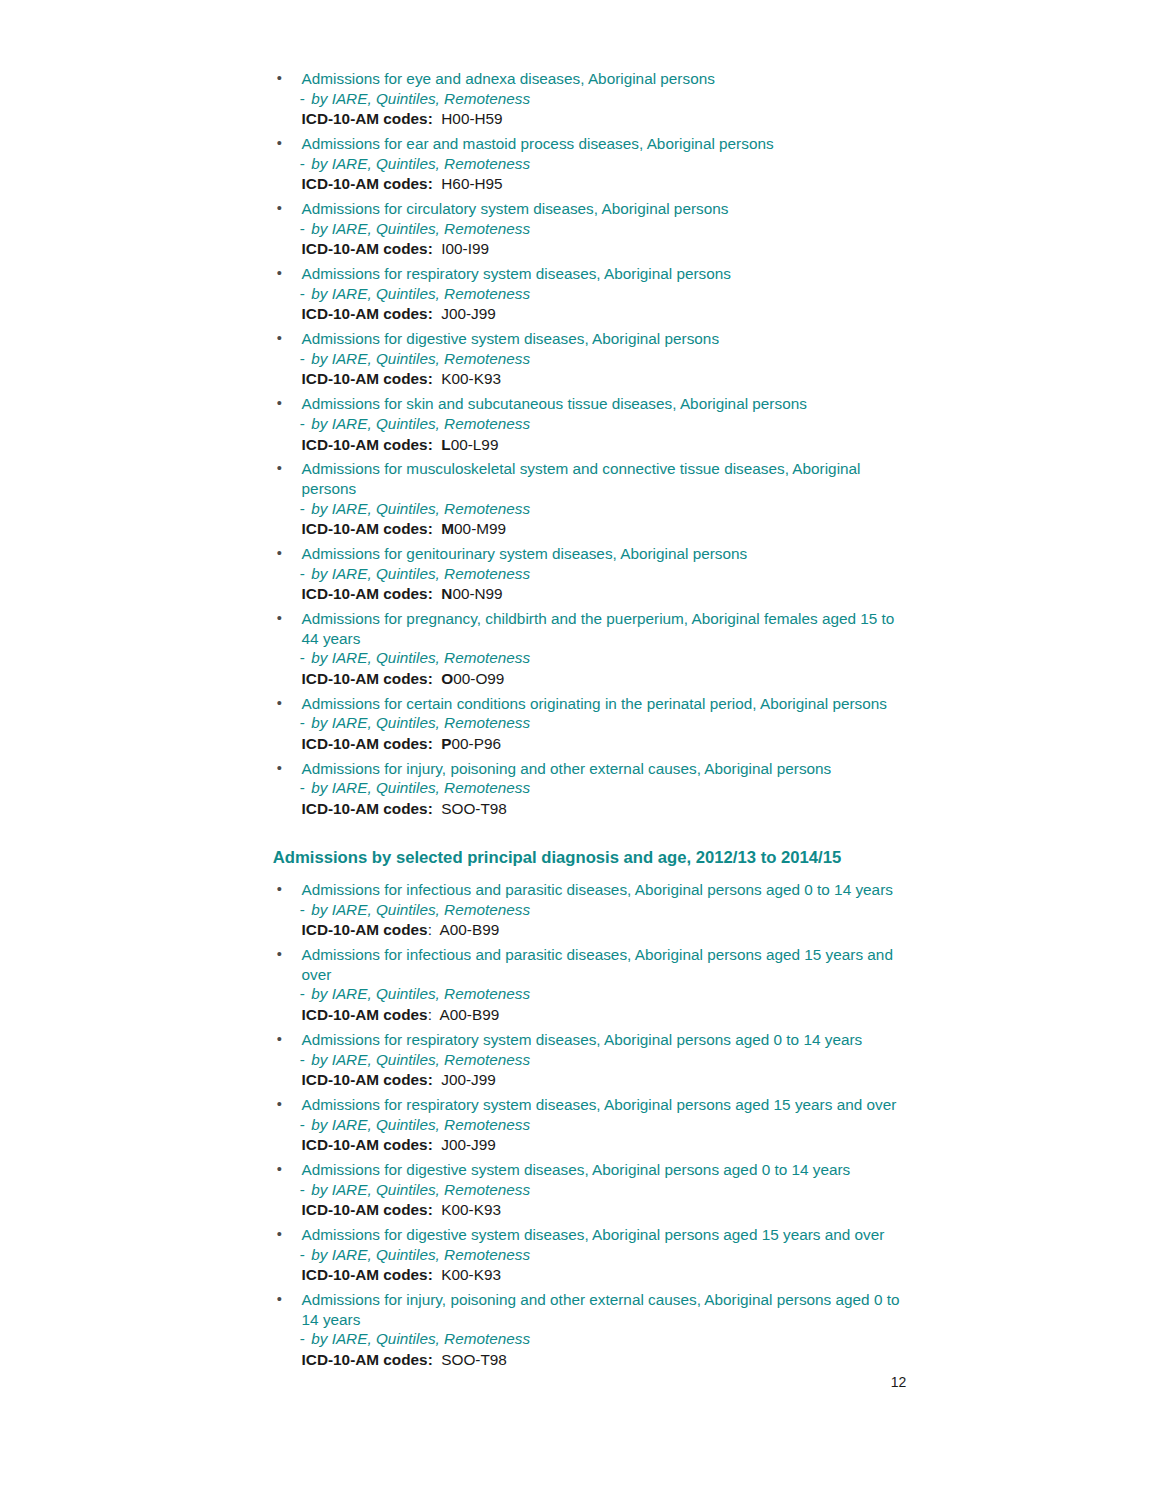Admissions for eye and adnexa diseases, Aboriginal persons by IARE, Quintiles, Remoteness ICD-10-AM codes: H00-H59
Admissions for ear and mastoid process diseases, Aboriginal persons by IARE, Quintiles, Remoteness ICD-10-AM codes: H60-H95
Admissions for circulatory system diseases, Aboriginal persons by IARE, Quintiles, Remoteness ICD-10-AM codes: I00-I99
Admissions for respiratory system diseases, Aboriginal persons by IARE, Quintiles, Remoteness ICD-10-AM codes: J00-J99
Admissions for digestive system diseases, Aboriginal persons by IARE, Quintiles, Remoteness ICD-10-AM codes: K00-K93
Admissions for skin and subcutaneous tissue diseases, Aboriginal persons by IARE, Quintiles, Remoteness ICD-10-AM codes: L00-L99
Admissions for musculoskeletal system and connective tissue diseases, Aboriginal persons by IARE, Quintiles, Remoteness ICD-10-AM codes: M00-M99
Admissions for genitourinary system diseases, Aboriginal persons by IARE, Quintiles, Remoteness ICD-10-AM codes: N00-N99
Admissions for pregnancy, childbirth and the puerperium, Aboriginal females aged 15 to 44 years by IARE, Quintiles, Remoteness ICD-10-AM codes: O00-O99
Admissions for certain conditions originating in the perinatal period, Aboriginal persons by IARE, Quintiles, Remoteness ICD-10-AM codes: P00-P96
Admissions for injury, poisoning and other external causes, Aboriginal persons by IARE, Quintiles, Remoteness ICD-10-AM codes: SOO-T98
Admissions by selected principal diagnosis and age, 2012/13 to 2014/15
Admissions for infectious and parasitic diseases, Aboriginal persons aged 0 to 14 years by IARE, Quintiles, Remoteness ICD-10-AM codes: A00-B99
Admissions for infectious and parasitic diseases, Aboriginal persons aged 15 years and over by IARE, Quintiles, Remoteness ICD-10-AM codes: A00-B99
Admissions for respiratory system diseases, Aboriginal persons aged 0 to 14 years by IARE, Quintiles, Remoteness ICD-10-AM codes: J00-J99
Admissions for respiratory system diseases, Aboriginal persons aged 15 years and over by IARE, Quintiles, Remoteness ICD-10-AM codes: J00-J99
Admissions for digestive system diseases, Aboriginal persons aged 0 to 14 years by IARE, Quintiles, Remoteness ICD-10-AM codes: K00-K93
Admissions for digestive system diseases, Aboriginal persons aged 15 years and over by IARE, Quintiles, Remoteness ICD-10-AM codes: K00-K93
Admissions for injury, poisoning and other external causes, Aboriginal persons aged 0 to 14 years by IARE, Quintiles, Remoteness ICD-10-AM codes: SOO-T98
12